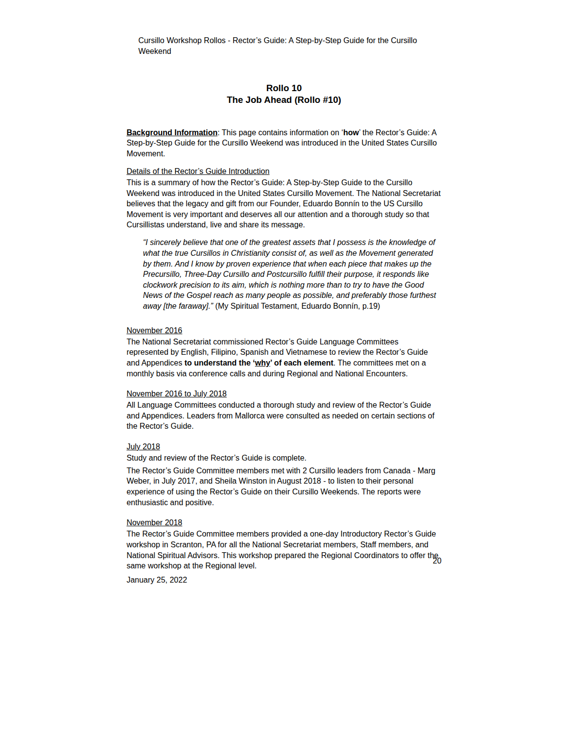Cursillo Workshop Rollos - Rector’s Guide: A Step-by-Step Guide for the Cursillo Weekend
Rollo 10
The Job Ahead (Rollo #10)
Background Information: This page contains information on ‘how’ the Rector’s Guide: A Step-by-Step Guide for the Cursillo Weekend was introduced in the United States Cursillo Movement.
Details of the Rector’s Guide Introduction
This is a summary of how the Rector’s Guide: A Step-by-Step Guide to the Cursillo Weekend was introduced in the United States Cursillo Movement. The National Secretariat believes that the legacy and gift from our Founder, Eduardo Bonnín to the US Cursillo Movement is very important and deserves all our attention and a thorough study so that Cursillistas understand, live and share its message.
“I sincerely believe that one of the greatest assets that I possess is the knowledge of what the true Cursillos in Christianity consist of, as well as the Movement generated by them. And I know by proven experience that when each piece that makes up the Precursillo, Three-Day Cursillo and Postcursillo fulfill their purpose, it responds like clockwork precision to its aim, which is nothing more than to try to have the Good News of the Gospel reach as many people as possible, and preferably those furthest away [the faraway].” (My Spiritual Testament, Eduardo Bonnín, p.19)
November 2016
The National Secretariat commissioned Rector’s Guide Language Committees represented by English, Filipino, Spanish and Vietnamese to review the Rector’s Guide and Appendices to understand the ‘why’ of each element. The committees met on a monthly basis via conference calls and during Regional and National Encounters.
November 2016 to July 2018
All Language Committees conducted a thorough study and review of the Rector’s Guide and Appendices. Leaders from Mallorca were consulted as needed on certain sections of the Rector’s Guide.
July 2018
Study and review of the Rector’s Guide is complete.
The Rector’s Guide Committee members met with 2 Cursillo leaders from Canada - Marg Weber, in July 2017, and Sheila Winston in August 2018 - to listen to their personal experience of using the Rector’s Guide on their Cursillo Weekends. The reports were enthusiastic and positive.
November 2018
The Rector’s Guide Committee members provided a one-day Introductory Rector’s Guide workshop in Scranton, PA for all the National Secretariat members, Staff members, and National Spiritual Advisors. This workshop prepared the Regional Coordinators to offer the same workshop at the Regional level.
20
January 25, 2022